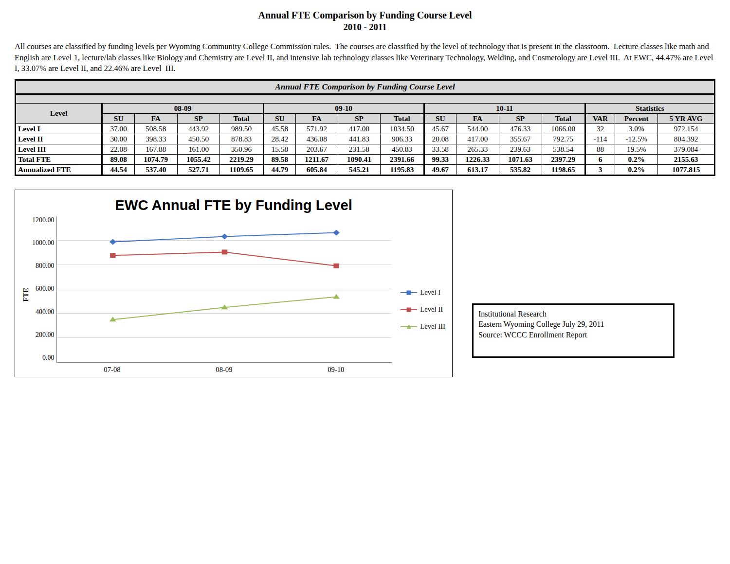Annual FTE Comparison by Funding Course Level
2010 - 2011
All courses are classified by funding levels per Wyoming Community College Commission rules. The courses are classified by the level of technology that is present in the classroom. Lecture classes like math and English are Level 1, lecture/lab classes like Biology and Chemistry are Level II, and intensive lab technology classes like Veterinary Technology, Welding, and Cosmetology are Level III. At EWC, 44.47% are Level I, 33.07% are Level II, and 22.46% are Level III.
Annual FTE Comparison by Funding Course Level
| Level | 08-09 | 09-10 | 10-11 | Statistics |
| --- | --- | --- | --- | --- |
| SU | FA | SP | Total | SU | FA | SP | Total | SU | FA | SP | Total | VAR | Percent | 5 YR AVG |
| Level I | 37.00 | 508.58 | 443.92 | 989.50 | 45.58 | 571.92 | 417.00 | 1034.50 | 45.67 | 544.00 | 476.33 | 1066.00 | 32 | 3.0% | 972.154 |
| Level II | 30.00 | 398.33 | 450.50 | 878.83 | 28.42 | 436.08 | 441.83 | 906.33 | 20.08 | 417.00 | 355.67 | 792.75 | -114 | -12.5% | 804.392 |
| Level III | 22.08 | 167.88 | 161.00 | 350.96 | 15.58 | 203.67 | 231.58 | 450.83 | 33.58 | 265.33 | 239.63 | 538.54 | 88 | 19.5% | 379.084 |
| Total FTE | 89.08 | 1074.79 | 1055.42 | 2219.29 | 89.58 | 1211.67 | 1090.41 | 2391.66 | 99.33 | 1226.33 | 1071.63 | 2397.29 | 6 | 0.2% | 2155.63 |
| Annualized FTE | 44.54 | 537.40 | 527.71 | 1109.65 | 44.79 | 605.84 | 545.21 | 1195.83 | 49.67 | 613.17 | 535.82 | 1198.65 | 3 | 0.2% | 1077.815 |
EWC Annual FTE by Funding Level
FTE
1200.00 1000.00 800.00 600.00 400.00 200.00 0.00
07-08 08-09 09-10
Level I
Level II
Level III
Institutional Research
Eastern Wyoming College July 29, 2011
Source: WCCC Enrollment Report